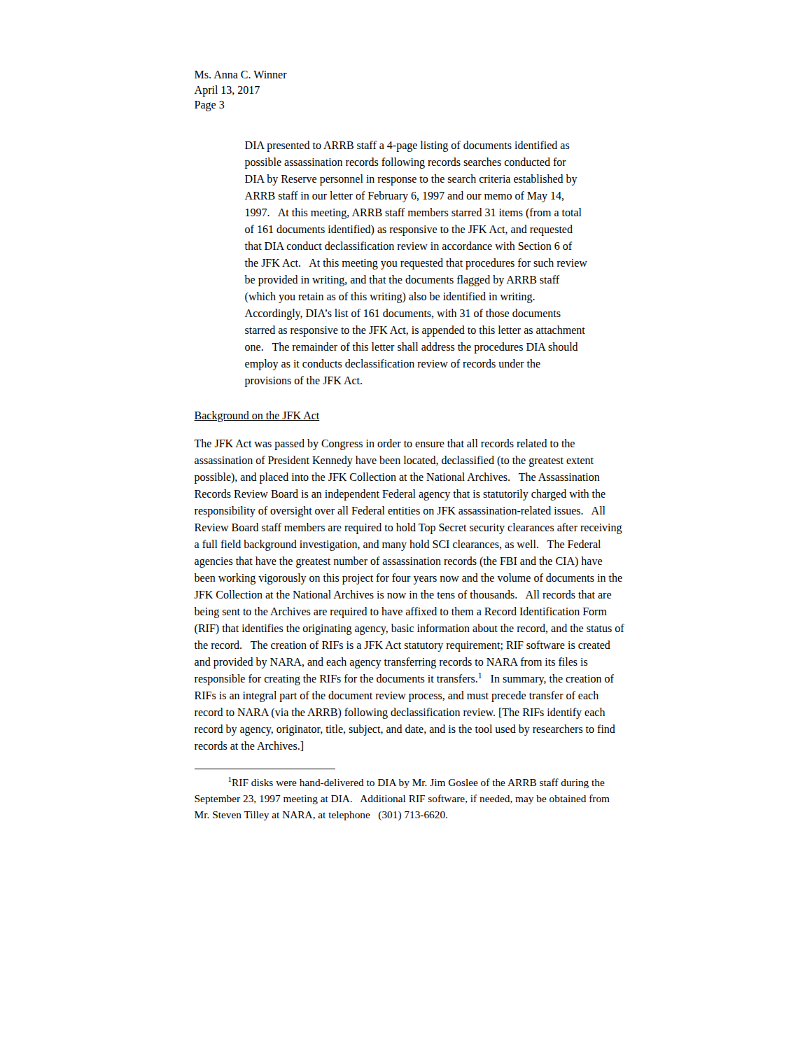Ms. Anna C. Winner
April 13, 2017
Page 3
DIA presented to ARRB staff a 4-page listing of documents identified as possible assassination records following records searches conducted for DIA by Reserve personnel in response to the search criteria established by ARRB staff in our letter of February 6, 1997 and our memo of May 14, 1997. At this meeting, ARRB staff members starred 31 items (from a total of 161 documents identified) as responsive to the JFK Act, and requested that DIA conduct declassification review in accordance with Section 6 of the JFK Act. At this meeting you requested that procedures for such review be provided in writing, and that the documents flagged by ARRB staff (which you retain as of this writing) also be identified in writing. Accordingly, DIA’s list of 161 documents, with 31 of those documents starred as responsive to the JFK Act, is appended to this letter as attachment one. The remainder of this letter shall address the procedures DIA should employ as it conducts declassification review of records under the provisions of the JFK Act.
Background on the JFK Act
The JFK Act was passed by Congress in order to ensure that all records related to the assassination of President Kennedy have been located, declassified (to the greatest extent possible), and placed into the JFK Collection at the National Archives. The Assassination Records Review Board is an independent Federal agency that is statutorily charged with the responsibility of oversight over all Federal entities on JFK assassination-related issues. All Review Board staff members are required to hold Top Secret security clearances after receiving a full field background investigation, and many hold SCI clearances, as well. The Federal agencies that have the greatest number of assassination records (the FBI and the CIA) have been working vigorously on this project for four years now and the volume of documents in the JFK Collection at the National Archives is now in the tens of thousands. All records that are being sent to the Archives are required to have affixed to them a Record Identification Form (RIF) that identifies the originating agency, basic information about the record, and the status of the record. The creation of RIFs is a JFK Act statutory requirement; RIF software is created and provided by NARA, and each agency transferring records to NARA from its files is responsible for creating the RIFs for the documents it transfers.1 In summary, the creation of RIFs is an integral part of the document review process, and must precede transfer of each record to NARA (via the ARRB) following declassification review. [The RIFs identify each record by agency, originator, title, subject, and date, and is the tool used by researchers to find records at the Archives.]
1 RIF disks were hand-delivered to DIA by Mr. Jim Goslee of the ARRB staff during the September 23, 1997 meeting at DIA. Additional RIF software, if needed, may be obtained from Mr. Steven Tilley at NARA, at telephone (301) 713-6620.